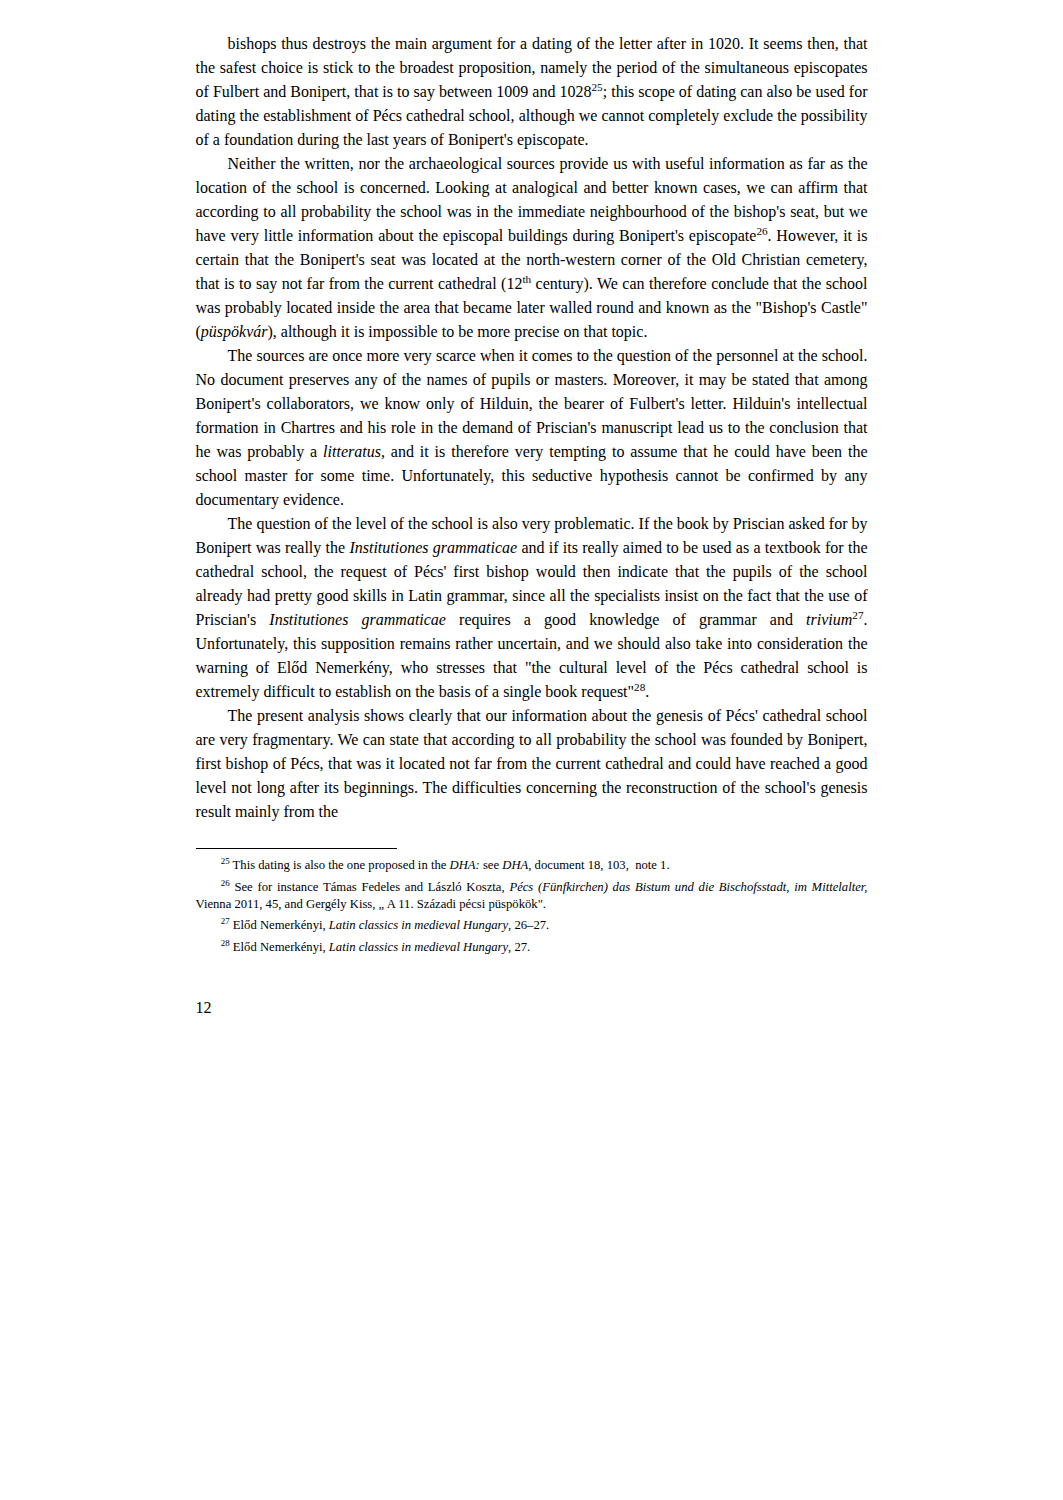bishops thus destroys the main argument for a dating of the letter after in 1020. It seems then, that the safest choice is stick to the broadest proposition, namely the period of the simultaneous episcopates of Fulbert and Bonipert, that is to say between 1009 and 102825; this scope of dating can also be used for dating the establishment of Pécs cathedral school, although we cannot completely exclude the possibility of a foundation during the last years of Bonipert's episcopate.
Neither the written, nor the archaeological sources provide us with useful information as far as the location of the school is concerned. Looking at analogical and better known cases, we can affirm that according to all probability the school was in the immediate neighbourhood of the bishop's seat, but we have very little information about the episcopal buildings during Bonipert's episcopate26. However, it is certain that the Bonipert's seat was located at the north-western corner of the Old Christian cemetery, that is to say not far from the current cathedral (12th century). We can therefore conclude that the school was probably located inside the area that became later walled round and known as the "Bishop's Castle" (püspökvár), although it is impossible to be more precise on that topic.
The sources are once more very scarce when it comes to the question of the personnel at the school. No document preserves any of the names of pupils or masters. Moreover, it may be stated that among Bonipert's collaborators, we know only of Hilduin, the bearer of Fulbert's letter. Hilduin's intellectual formation in Chartres and his role in the demand of Priscian's manuscript lead us to the conclusion that he was probably a litteratus, and it is therefore very tempting to assume that he could have been the school master for some time. Unfortunately, this seductive hypothesis cannot be confirmed by any documentary evidence.
The question of the level of the school is also very problematic. If the book by Priscian asked for by Bonipert was really the Institutiones grammaticae and if its really aimed to be used as a textbook for the cathedral school, the request of Pécs' first bishop would then indicate that the pupils of the school already had pretty good skills in Latin grammar, since all the specialists insist on the fact that the use of Priscian's Institutiones grammaticae requires a good knowledge of grammar and trivium27. Unfortunately, this supposition remains rather uncertain, and we should also take into consideration the warning of Előd Nemerkény, who stresses that "the cultural level of the Pécs cathedral school is extremely difficult to establish on the basis of a single book request"28.
The present analysis shows clearly that our information about the genesis of Pécs' cathedral school are very fragmentary. We can state that according to all probability the school was founded by Bonipert, first bishop of Pécs, that was it located not far from the current cathedral and could have reached a good level not long after its beginnings. The difficulties concerning the reconstruction of the school's genesis result mainly from the
25 This dating is also the one proposed in the DHA: see DHA, document 18, 103, note 1.
26 See for instance Támas Fedeles and László Koszta, Pécs (Fünfkirchen) das Bistum und die Bischofsstadt, im Mittelalter, Vienna 2011, 45, and Gergély Kiss, „ A 11. Századi pécsi püspökök".
27 Előd Nemerkényi, Latin classics in medieval Hungary, 26–27.
28 Előd Nemerkényi, Latin classics in medieval Hungary, 27.
12